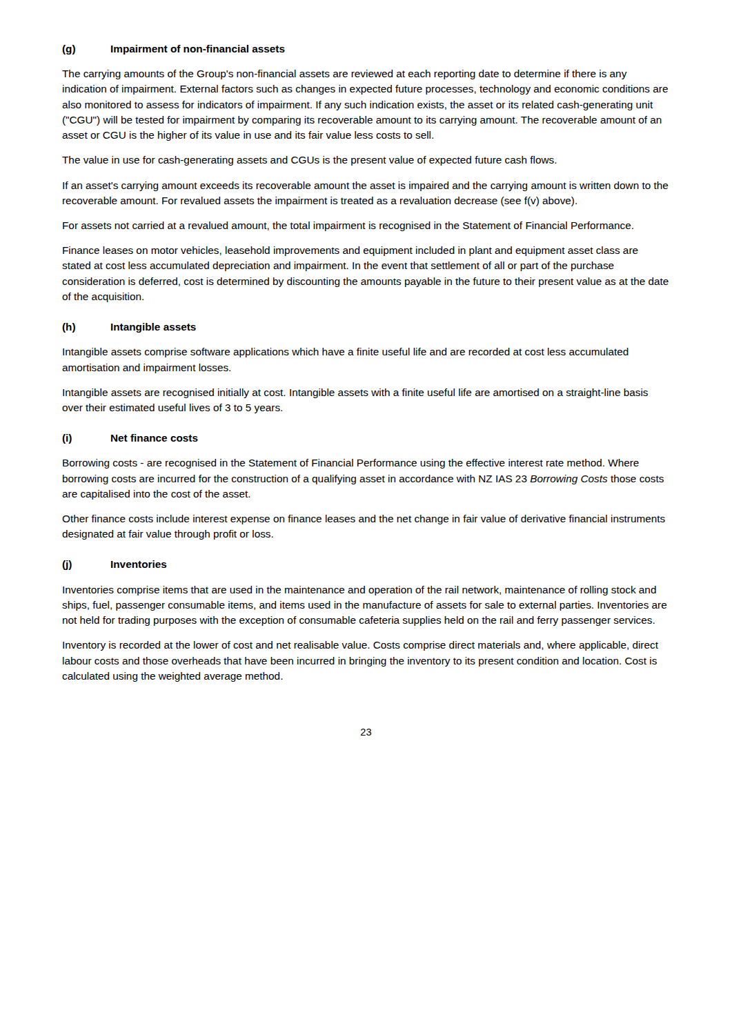(g) Impairment of non-financial assets
The carrying amounts of the Group's non-financial assets are reviewed at each reporting date to determine if there is any indication of impairment. External factors such as changes in expected future processes, technology and economic conditions are also monitored to assess for indicators of impairment. If any such indication exists, the asset or its related cash-generating unit ("CGU") will be tested for impairment by comparing its recoverable amount to its carrying amount. The recoverable amount of an asset or CGU is the higher of its value in use and its fair value less costs to sell.
The value in use for cash-generating assets and CGUs is the present value of expected future cash flows.
If an asset's carrying amount exceeds its recoverable amount the asset is impaired and the carrying amount is written down to the recoverable amount. For revalued assets the impairment is treated as a revaluation decrease (see f(v) above).
For assets not carried at a revalued amount, the total impairment is recognised in the Statement of Financial Performance.
Finance leases on motor vehicles, leasehold improvements and equipment included in plant and equipment asset class are stated at cost less accumulated depreciation and impairment. In the event that settlement of all or part of the purchase consideration is deferred, cost is determined by discounting the amounts payable in the future to their present value as at the date of the acquisition.
(h) Intangible assets
Intangible assets comprise software applications which have a finite useful life and are recorded at cost less accumulated amortisation and impairment losses.
Intangible assets are recognised initially at cost. Intangible assets with a finite useful life are amortised on a straight-line basis over their estimated useful lives of 3 to 5 years.
(i) Net finance costs
Borrowing costs - are recognised in the Statement of Financial Performance using the effective interest rate method. Where borrowing costs are incurred for the construction of a qualifying asset in accordance with NZ IAS 23 Borrowing Costs those costs are capitalised into the cost of the asset.
Other finance costs include interest expense on finance leases and the net change in fair value of derivative financial instruments designated at fair value through profit or loss.
(j) Inventories
Inventories comprise items that are used in the maintenance and operation of the rail network, maintenance of rolling stock and ships, fuel, passenger consumable items, and items used in the manufacture of assets for sale to external parties. Inventories are not held for trading purposes with the exception of consumable cafeteria supplies held on the rail and ferry passenger services.
Inventory is recorded at the lower of cost and net realisable value. Costs comprise direct materials and, where applicable, direct labour costs and those overheads that have been incurred in bringing the inventory to its present condition and location. Cost is calculated using the weighted average method.
23